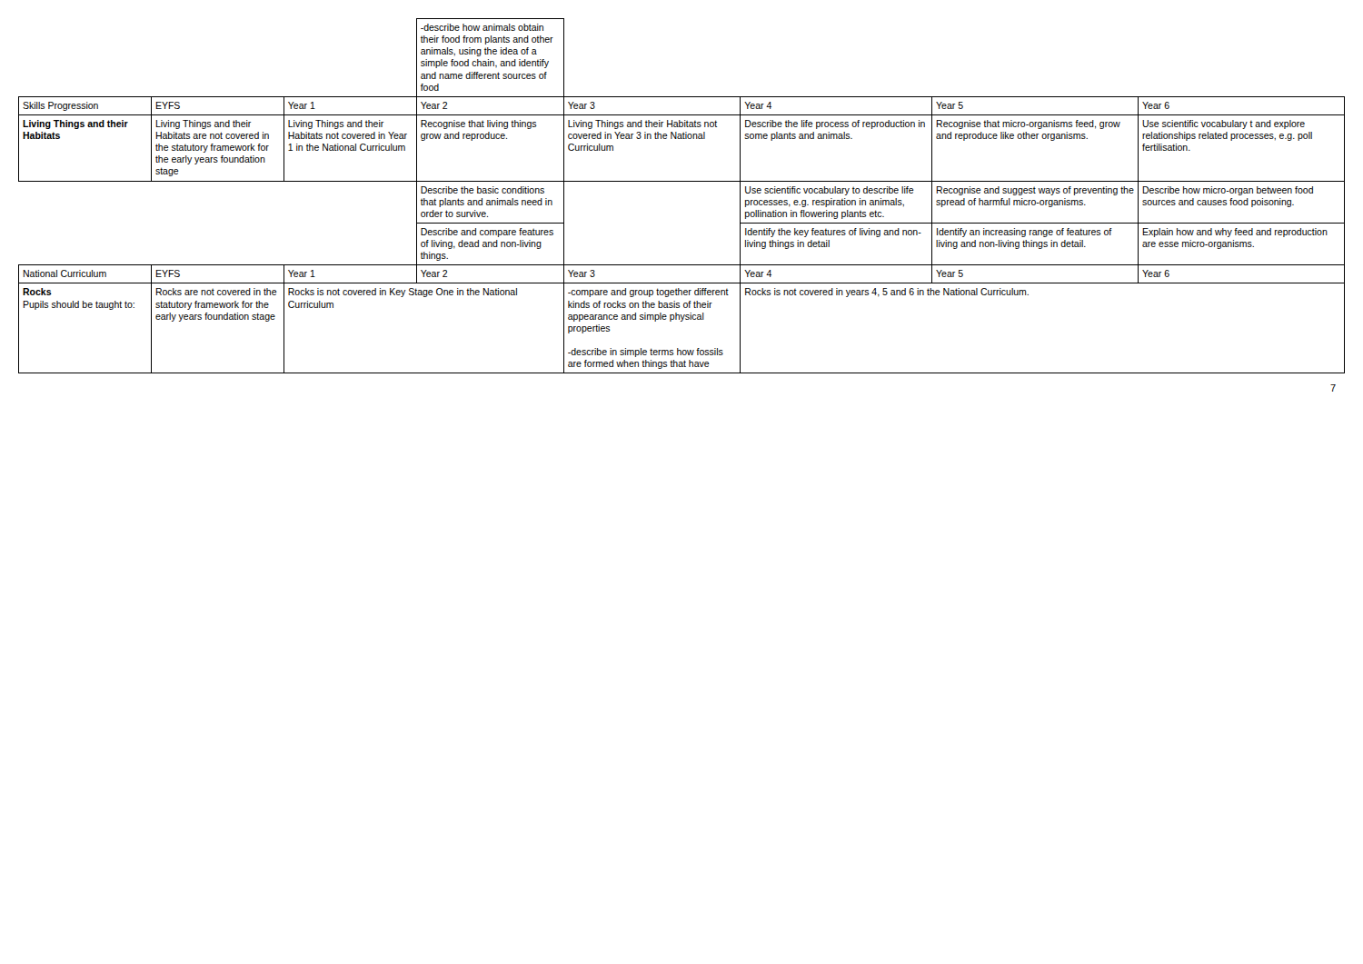| | | | -describe how animals obtain their food from plants and other animals, using the idea of a simple food chain, and identify and name different sources of food | | | | |
| Skills Progression | EYFS | Year 1 | Year 2 | Year 3 | Year 4 | Year 5 | Year 6 |
| Living Things and their Habitats | Living Things and their Habitats are not covered in the statutory framework for the early years foundation stage | Living Things and their Habitats not covered in Year 1 in the National Curriculum | Recognise that living things grow and reproduce. | Living Things and their Habitats not covered in Year 3 in the National Curriculum | Describe the life process of reproduction in some plants and animals. | Recognise that micro-organisms feed, grow and reproduce like other organisms. | Use scientific vocabulary t and explore relationships related processes, e.g. poll fertilisation. |
| | | | Describe the basic conditions that plants and animals need in order to survive. | | Use scientific vocabulary to describe life processes, e.g. respiration in animals, pollination in flowering plants etc. | Recognise and suggest ways of preventing the spread of harmful micro-organisms. | Describe how micro-organ between food sources and causes food poisoning. |
| | | | Describe and compare features of living, dead and non-living things. | | Identify the key features of living and non-living things in detail | Identify an increasing range of features of living and non-living things in detail. | Explain how and why feed and reproduction are esse micro-organisms. |
| National Curriculum | EYFS | Year 1 | Year 2 | Year 3 | Year 4 | Year 5 | Year 6 |
| Rocks Pupils should be taught to: | Rocks are not covered in the statutory framework for the early years foundation stage | Rocks is not covered in Key Stage One in the National Curriculum | -compare and group together different kinds of rocks on the basis of their appearance and simple physical properties -describe in simple terms how fossils are formed when things that have | Rocks is not covered in years 4, 5 and 6 in the National Curriculum. |
7